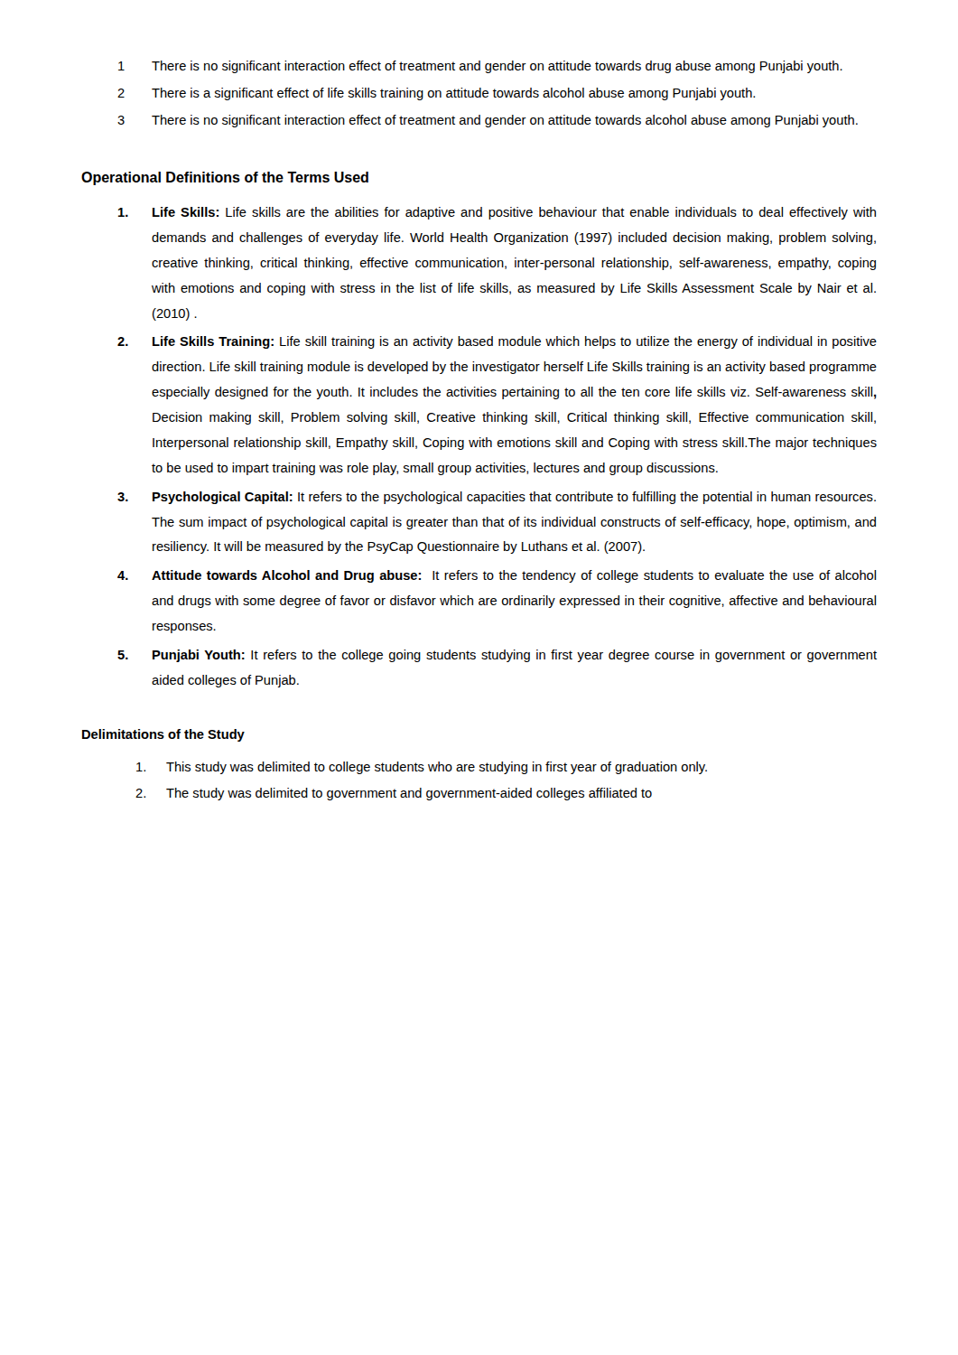There is no significant interaction effect of treatment and gender on attitude towards drug abuse among Punjabi youth.
There is a significant effect of life skills training on attitude towards alcohol abuse among Punjabi youth.
There is no significant interaction effect of treatment and gender on attitude towards alcohol abuse among Punjabi youth.
Operational Definitions of the Terms Used
Life Skills: Life skills are the abilities for adaptive and positive behaviour that enable individuals to deal effectively with demands and challenges of everyday life. World Health Organization (1997) included decision making, problem solving, creative thinking, critical thinking, effective communication, inter-personal relationship, self-awareness, empathy, coping with emotions and coping with stress in the list of life skills, as measured by Life Skills Assessment Scale by Nair et al. (2010) .
Life Skills Training: Life skill training is an activity based module which helps to utilize the energy of individual in positive direction. Life skill training module is developed by the investigator herself Life Skills training is an activity based programme especially designed for the youth. It includes the activities pertaining to all the ten core life skills viz. Self-awareness skill, Decision making skill, Problem solving skill, Creative thinking skill, Critical thinking skill, Effective communication skill, Interpersonal relationship skill, Empathy skill, Coping with emotions skill and Coping with stress skill.The major techniques to be used to impart training was role play, small group activities, lectures and group discussions.
Psychological Capital: It refers to the psychological capacities that contribute to fulfilling the potential in human resources. The sum impact of psychological capital is greater than that of its individual constructs of self-efficacy, hope, optimism, and resiliency. It will be measured by the PsyCap Questionnaire by Luthans et al. (2007).
Attitude towards Alcohol and Drug abuse: It refers to the tendency of college students to evaluate the use of alcohol and drugs with some degree of favor or disfavor which are ordinarily expressed in their cognitive, affective and behavioural responses.
Punjabi Youth: It refers to the college going students studying in first year degree course in government or government aided colleges of Punjab.
Delimitations of the Study
This study was delimited to college students who are studying in first year of graduation only.
The study was delimited to government and government-aided colleges affiliated to